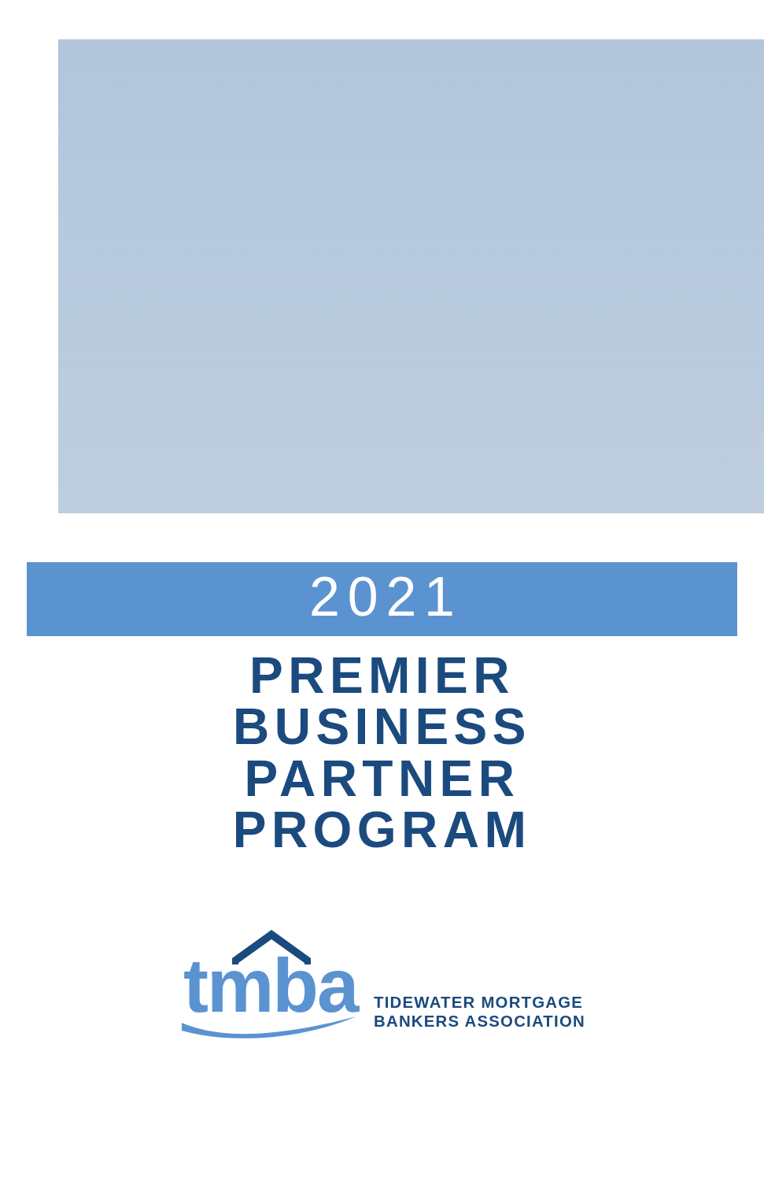2021
Premier Business Partner Program
tmba tmba
Tidewater Mortgage
Bankers Association